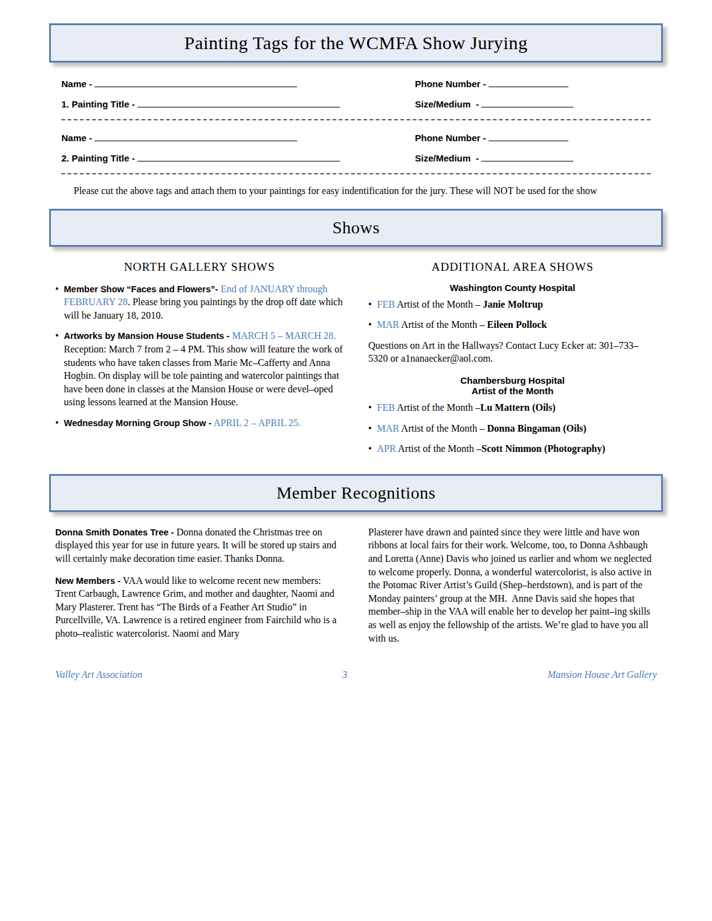Painting Tags for the WCMFA Show Jurying
Name -
Phone Number -
1. Painting Title -
Size/Medium -
Name -
Phone Number -
2. Painting Title -
Size/Medium -
Please cut the above tags and attach them to your paintings for easy indentification for the jury. These will NOT be used for the show
Shows
NORTH GALLERY SHOWS
Member Show “Faces and Flowers”- End of JANUARY through FEBRUARY 28. Please bring you paintings by the drop off date which will be January 18, 2010.
Artworks by Mansion House Students - MARCH 5 – MARCH 28. Reception: March 7 from 2 – 4 PM. This show will feature the work of students who have taken classes from Marie Mc–Cafferty and Anna Hogbin. On display will be tole painting and watercolor paintings that have been done in classes at the Mansion House or were devel–oped using lessons learned at the Mansion House.
Wednesday Morning Group Show - APRIL 2 – APRIL 25.
ADDITIONAL AREA SHOWS
Washington County Hospital
FEB Artist of the Month – Janie Moltrup
MAR Artist of the Month – Eileen Pollock
Questions on Art in the Hallways? Contact Lucy Ecker at: 301–733–5320 or a1nanaecker@aol.com.
Chambersburg Hospital
Artist of the Month
FEB Artist of the Month –Lu Mattern (Oils)
MAR Artist of the Month – Donna Bingaman (Oils)
APR Artist of the Month –Scott Nimmon (Photography)
Member Recognitions
Donna Smith Donates Tree - Donna donated the Christmas tree on displayed this year for use in future years. It will be stored up stairs and will certainly make decoration time easier. Thanks Donna.
New Members - VAA would like to welcome recent new members: Trent Carbaugh, Lawrence Grim, and mother and daughter, Naomi and Mary Plasterer. Trent has “The Birds of a Feather Art Studio” in Purcellville, VA. Lawrence is a retired engineer from Fairchild who is a photo–realistic watercolorist. Naomi and Mary
Plasterer have drawn and painted since they were little and have won ribbons at local fairs for their work. Welcome, too, to Donna Ashbaugh and Loretta (Anne) Davis who joined us earlier and whom we neglected to welcome properly. Donna, a wonderful watercolorist, is also active in the Potomac River Artist’s Guild (Shep–herdstown), and is part of the Monday painters’ group at the MH. Anne Davis said she hopes that member–ship in the VAA will enable her to develop her paint–ing skills as well as enjoy the fellowship of the artists. We’re glad to have you all with us.
Valley Art Association 3 Mansion House Art Gallery